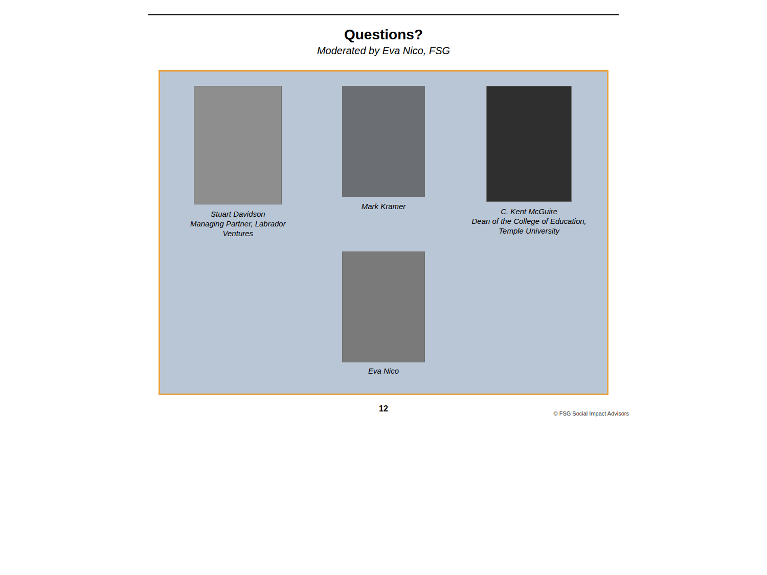Questions?
Moderated by Eva Nico, FSG
Stuart Davidson Managing Partner, Labrador Ventures
Mark Kramer
C. Kent McGuire Dean of the College of Education, Temple University
Eva Nico
12
© FSG Social Impact Advisors